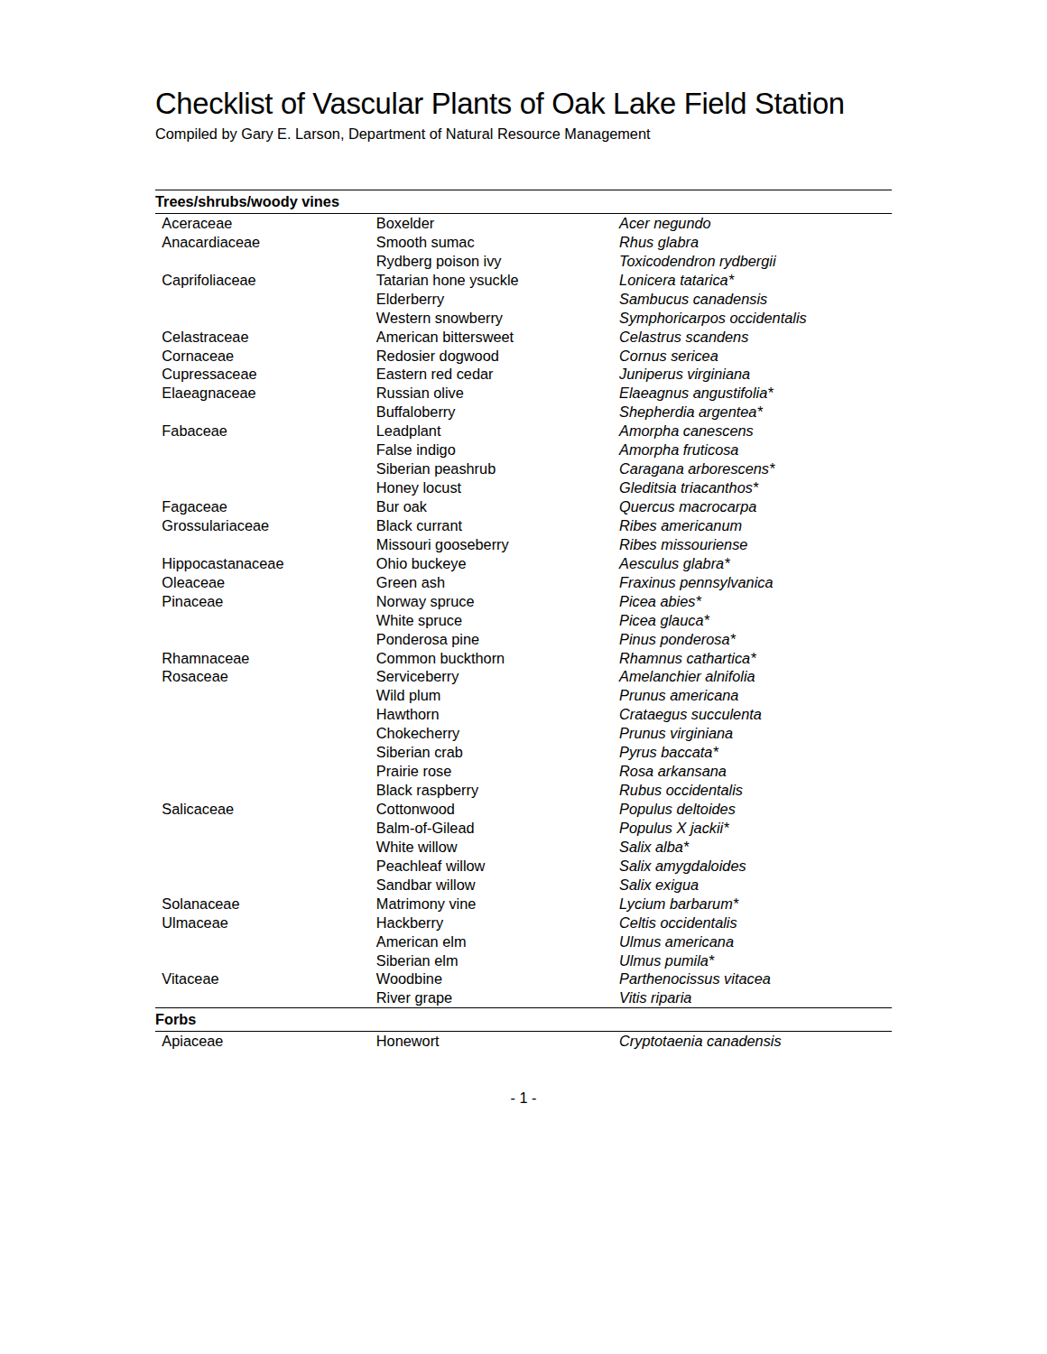Checklist of Vascular Plants of Oak Lake Field Station
Compiled by Gary E. Larson, Department of Natural Resource Management
| Trees/shrubs/woody vines |
| Aceraceae | Boxelder | Acer negundo |
| Anacardiaceae | Smooth sumac | Rhus glabra |
| | Rydberg poison ivy | Toxicodendron rydbergii |
| Caprifoliaceae | Tatarian hone ysuckle | Lonicera tatarica* |
| | Elderberry | Sambucus canadensis |
| | Western snowberry | Symphoricarpos occidentalis |
| Celastraceae | American bittersweet | Celastrus scandens |
| Cornaceae | Redosier dogwood | Cornus sericea |
| Cupressaceae | Eastern red cedar | Juniperus virginiana |
| Elaeagnaceae | Russian olive | Elaeagnus angustifolia* |
| | Buffaloberry | Shepherdia argentea* |
| Fabaceae | Leadplant | Amorpha canescens |
| | False indigo | Amorpha fruticosa |
| | Siberian peashrub | Caragana arborescens* |
| | Honey locust | Gleditsia triacanthos* |
| Fagaceae | Bur oak | Quercus macrocarpa |
| Grossulariaceae | Black currant | Ribes americanum |
| | Missouri gooseberry | Ribes missouriense |
| Hippocastanaceae | Ohio buckeye | Aesculus glabra* |
| Oleaceae | Green ash | Fraxinus pennsylvanica |
| Pinaceae | Norway spruce | Picea abies* |
| | White spruce | Picea glauca* |
| | Ponderosa pine | Pinus ponderosa* |
| Rhamnaceae | Common buckthorn | Rhamnus cathartica* |
| Rosaceae | Serviceberry | Amelanchier alnifolia |
| | Wild plum | Prunus americana |
| | Hawthorn | Crataegus succulenta |
| | Chokecherry | Prunus virginiana |
| | Siberian crab | Pyrus baccata* |
| | Prairie rose | Rosa arkansana |
| | Black raspberry | Rubus occidentalis |
| Salicaceae | Cottonwood | Populus deltoides |
| | Balm-of-Gilead | Populus X jackii* |
| | White willow | Salix alba* |
| | Peachleaf willow | Salix amygdaloides |
| | Sandbar willow | Salix exigua |
| Solanaceae | Matrimony vine | Lycium barbarum* |
| Ulmaceae | Hackberry | Celtis occidentalis |
| | American elm | Ulmus americana |
| | Siberian elm | Ulmus pumila* |
| Vitaceae | Woodbine | Parthenocissus vitacea |
| | River grape | Vitis riparia |
| Forbs |
| Apiaceae | Honewort | Cryptotaenia canadensis |
- 1 -